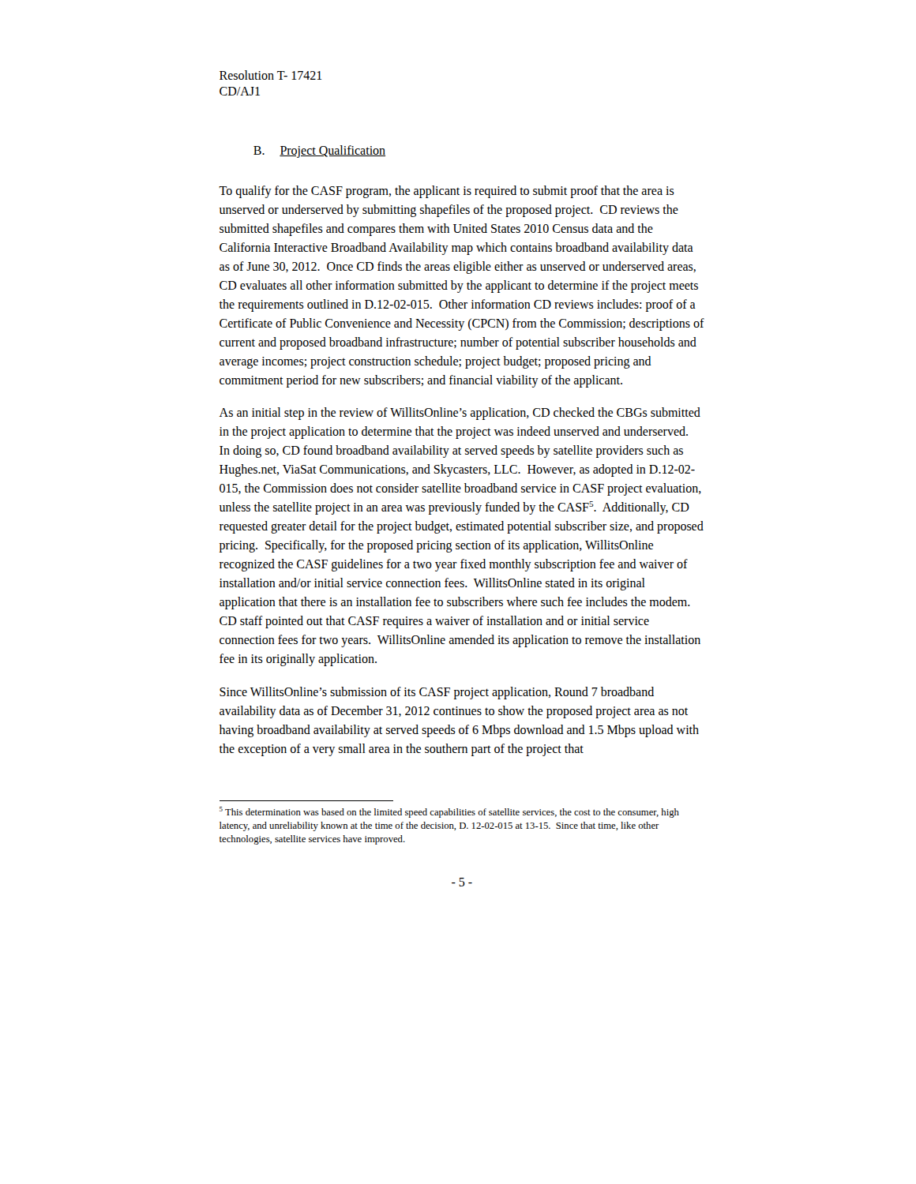Resolution T- 17421
CD/AJ1
B. Project Qualification
To qualify for the CASF program, the applicant is required to submit proof that the area is unserved or underserved by submitting shapefiles of the proposed project. CD reviews the submitted shapefiles and compares them with United States 2010 Census data and the California Interactive Broadband Availability map which contains broadband availability data as of June 30, 2012. Once CD finds the areas eligible either as unserved or underserved areas, CD evaluates all other information submitted by the applicant to determine if the project meets the requirements outlined in D.12-02-015. Other information CD reviews includes: proof of a Certificate of Public Convenience and Necessity (CPCN) from the Commission; descriptions of current and proposed broadband infrastructure; number of potential subscriber households and average incomes; project construction schedule; project budget; proposed pricing and commitment period for new subscribers; and financial viability of the applicant.
As an initial step in the review of WillitsOnline’s application, CD checked the CBGs submitted in the project application to determine that the project was indeed unserved and underserved. In doing so, CD found broadband availability at served speeds by satellite providers such as Hughes.net, ViaSat Communications, and Skycasters, LLC. However, as adopted in D.12-02-015, the Commission does not consider satellite broadband service in CASF project evaluation, unless the satellite project in an area was previously funded by the CASF5. Additionally, CD requested greater detail for the project budget, estimated potential subscriber size, and proposed pricing. Specifically, for the proposed pricing section of its application, WillitsOnline recognized the CASF guidelines for a two year fixed monthly subscription fee and waiver of installation and/or initial service connection fees. WillitsOnline stated in its original application that there is an installation fee to subscribers where such fee includes the modem. CD staff pointed out that CASF requires a waiver of installation and or initial service connection fees for two years. WillitsOnline amended its application to remove the installation fee in its originally application.
Since WillitsOnline’s submission of its CASF project application, Round 7 broadband availability data as of December 31, 2012 continues to show the proposed project area as not having broadband availability at served speeds of 6 Mbps download and 1.5 Mbps upload with the exception of a very small area in the southern part of the project that
5 This determination was based on the limited speed capabilities of satellite services, the cost to the consumer, high latency, and unreliability known at the time of the decision, D. 12-02-015 at 13-15. Since that time, like other technologies, satellite services have improved.
- 5 -